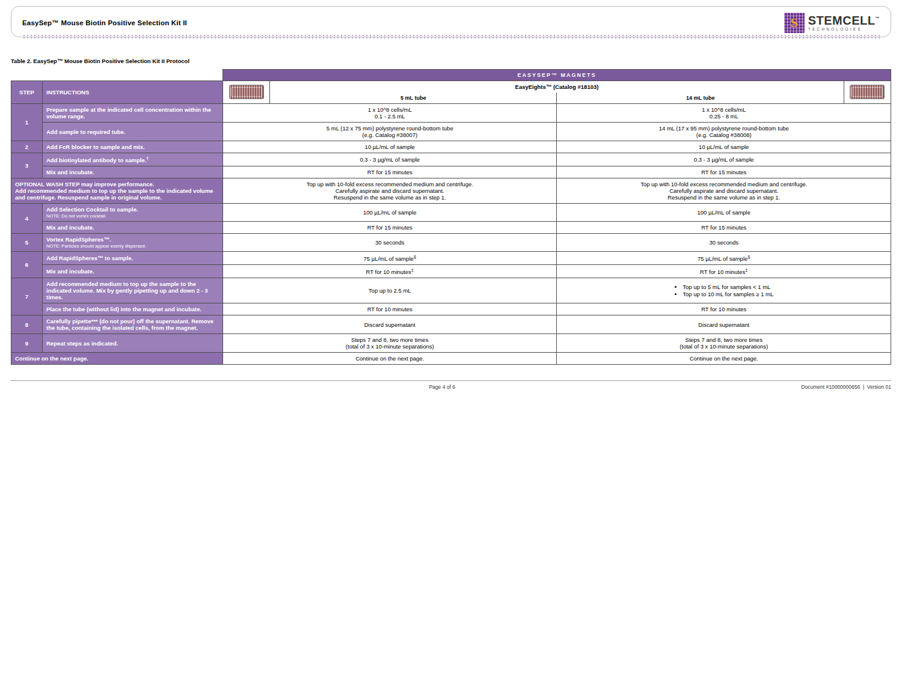EasySep™ Mouse Biotin Positive Selection Kit II
STEMCELL™
TECHNOLOGIES
Table 2. EasySep™ Mouse Biotin Positive Selection Kit II Protocol
| | | EASYSEP™ MAGNETS |
| STEP | INSTRUCTIONS | | EasyEights™ (Catalog #18103) | |
| 5 mL tube | 14 mL tube |
| 1 | Prepare sample at the indicated cell concentration within the volume range. | 1 x 10^8 cells/mL 0.1 - 2.5 mL | 1 x 10^8 cells/mL 0.25 - 8 mL |
| Add sample to required tube. | 5 mL (12 x 75 mm) polystyrene round-bottom tube (e.g. Catalog #38007) | 14 mL (17 x 95 mm) polystyrene round-bottom tube (e.g. Catalog #38008) |
| 2 | Add FcR blocker to sample and mix. | 10 µL/mL of sample | 10 µL/mL of sample |
| 3 | Add biotinylated antibody to sample. † | 0.3 - 3 µg/mL of sample | 0.3 - 3 µg/mL of sample |
| Mix and incubate. | RT for 15 minutes | RT for 15 minutes |
| OPTIONAL WASH STEP may improve performance. Add recommended medium to top up the sample to the indicated volume and centrifuge. Resuspend sample in original volume. | Top up with 10-fold excess recommended medium and centrifuge. Carefully aspirate and discard supernatant. Resuspend in the same volume as in step 1. | Top up with 10-fold excess recommended medium and centrifuge. Carefully aspirate and discard supernatant. Resuspend in the same volume as in step 1. |
| 4 | Add Selection Cocktail to sample. NOTE: Do not vortex cocktail. | 100 µL/mL of sample | 100 µL/mL of sample |
| Mix and incubate. | RT for 15 minutes | RT for 15 minutes |
| 5 | Vortex RapidSpheres™. NOTE: Particles should appear evenly dispersed. | 30 seconds | 30 seconds |
| 6 | Add RapidSpheres™ to sample. | 75 µL/mL of sample § | 75 µL/mL of sample § |
| Mix and incubate. | RT for 10 minutes ‡ | RT for 10 minutes ‡ |
| 7 | Add recommended medium to top up the sample to the indicated volume. Mix by gently pipetting up and down 2 - 3 times. | Top up to 2.5 mL | Top up to 5 mL for samples < 1 mL Top up to 10 mL for samples ≥ 1 mL |
| Place the tube (without lid) into the magnet and incubate. | RT for 10 minutes | RT for 10 minutes |
| 8 | Carefully pipette*** (do not pour) off the supernatant. Remove the tube, containing the isolated cells, from the magnet. | Discard supernatant | Discard supernatant |
| 9 | Repeat steps as indicated. | Steps 7 and 8, two more times (total of 3 x 10-minute separations) | Steps 7 and 8, two more times (total of 3 x 10-minute separations) |
| Continue on the next page. | Continue on the next page. | Continue on the next page. |
Page 4 of 6
Document #10000000656 | Version 01